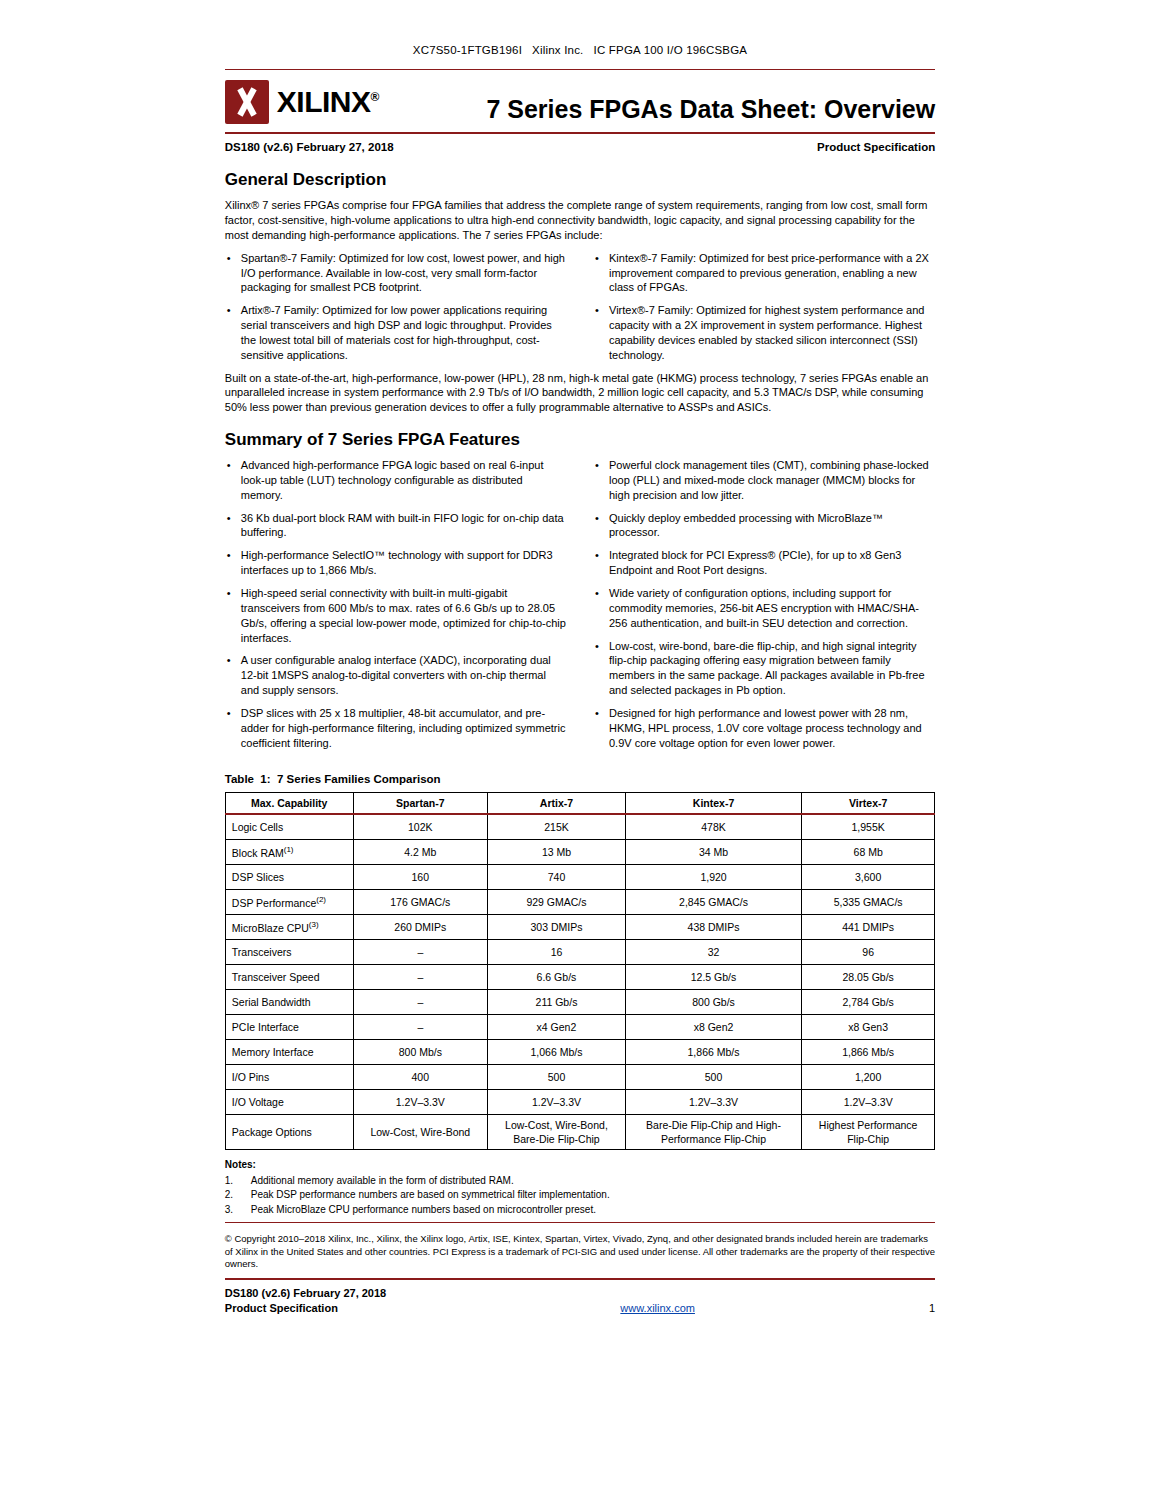XC7S50-1FTGB196I Xilinx Inc. IC FPGA 100 I/O 196CSBGA
XILINX®
7 Series FPGAs Data Sheet: Overview
DS180 (v2.6) February 27, 2018
Product Specification
General Description
Xilinx® 7 series FPGAs comprise four FPGA families that address the complete range of system requirements, ranging from low cost, small form factor, cost-sensitive, high-volume applications to ultra high-end connectivity bandwidth, logic capacity, and signal processing capability for the most demanding high-performance applications. The 7 series FPGAs include:
Spartan®-7 Family: Optimized for low cost, lowest power, and high I/O performance. Available in low-cost, very small form-factor packaging for smallest PCB footprint.
Artix®-7 Family: Optimized for low power applications requiring serial transceivers and high DSP and logic throughput. Provides the lowest total bill of materials cost for high-throughput, cost-sensitive applications.
Kintex®-7 Family: Optimized for best price-performance with a 2X improvement compared to previous generation, enabling a new class of FPGAs.
Virtex®-7 Family: Optimized for highest system performance and capacity with a 2X improvement in system performance. Highest capability devices enabled by stacked silicon interconnect (SSI) technology.
Built on a state-of-the-art, high-performance, low-power (HPL), 28 nm, high-k metal gate (HKMG) process technology, 7 series FPGAs enable an unparalleled increase in system performance with 2.9 Tb/s of I/O bandwidth, 2 million logic cell capacity, and 5.3 TMAC/s DSP, while consuming 50% less power than previous generation devices to offer a fully programmable alternative to ASSPs and ASICs.
Summary of 7 Series FPGA Features
Advanced high-performance FPGA logic based on real 6-input look-up table (LUT) technology configurable as distributed memory.
36 Kb dual-port block RAM with built-in FIFO logic for on-chip data buffering.
High-performance SelectIO™ technology with support for DDR3 interfaces up to 1,866 Mb/s.
High-speed serial connectivity with built-in multi-gigabit transceivers from 600 Mb/s to max. rates of 6.6 Gb/s up to 28.05 Gb/s, offering a special low-power mode, optimized for chip-to-chip interfaces.
A user configurable analog interface (XADC), incorporating dual 12-bit 1MSPS analog-to-digital converters with on-chip thermal and supply sensors.
DSP slices with 25 x 18 multiplier, 48-bit accumulator, and pre-adder for high-performance filtering, including optimized symmetric coefficient filtering.
Powerful clock management tiles (CMT), combining phase-locked loop (PLL) and mixed-mode clock manager (MMCM) blocks for high precision and low jitter.
Quickly deploy embedded processing with MicroBlaze™ processor.
Integrated block for PCI Express® (PCIe), for up to x8 Gen3 Endpoint and Root Port designs.
Wide variety of configuration options, including support for commodity memories, 256-bit AES encryption with HMAC/SHA-256 authentication, and built-in SEU detection and correction.
Low-cost, wire-bond, bare-die flip-chip, and high signal integrity flip-chip packaging offering easy migration between family members in the same package. All packages available in Pb-free and selected packages in Pb option.
Designed for high performance and lowest power with 28 nm, HKMG, HPL process, 1.0V core voltage process technology and 0.9V core voltage option for even lower power.
Table 1: 7 Series Families Comparison
| Max. Capability | Spartan-7 | Artix-7 | Kintex-7 | Virtex-7 |
| --- | --- | --- | --- | --- |
| Logic Cells | 102K | 215K | 478K | 1,955K |
| Block RAM (1) | 4.2 Mb | 13 Mb | 34 Mb | 68 Mb |
| DSP Slices | 160 | 740 | 1,920 | 3,600 |
| DSP Performance (2) | 176 GMAC/s | 929 GMAC/s | 2,845 GMAC/s | 5,335 GMAC/s |
| MicroBlaze CPU (3) | 260 DMIPs | 303 DMIPs | 438 DMIPs | 441 DMIPs |
| Transceivers | – | 16 | 32 | 96 |
| Transceiver Speed | – | 6.6 Gb/s | 12.5 Gb/s | 28.05 Gb/s |
| Serial Bandwidth | – | 211 Gb/s | 800 Gb/s | 2,784 Gb/s |
| PCIe Interface | – | x4 Gen2 | x8 Gen2 | x8 Gen3 |
| Memory Interface | 800 Mb/s | 1,066 Mb/s | 1,866 Mb/s | 1,866 Mb/s |
| I/O Pins | 400 | 500 | 500 | 1,200 |
| I/O Voltage | 1.2V–3.3V | 1.2V–3.3V | 1.2V–3.3V | 1.2V–3.3V |
| Package Options | Low-Cost, Wire-Bond | Low-Cost, Wire-Bond, Bare-Die Flip-Chip | Bare-Die Flip-Chip and High- Performance Flip-Chip | Highest Performance Flip-Chip |
Notes:
Additional memory available in the form of distributed RAM.
Peak DSP performance numbers are based on symmetrical filter implementation.
Peak MicroBlaze CPU performance numbers based on microcontroller preset.
© Copyright 2010–2018 Xilinx, Inc., Xilinx, the Xilinx logo, Artix, ISE, Kintex, Spartan, Virtex, Vivado, Zynq, and other designated brands included herein are trademarks of Xilinx in the United States and other countries. PCI Express is a trademark of PCI-SIG and used under license. All other trademarks are the property of their respective owners.
DS180 (v2.6) February 27, 2018
Product Specification
www.xilinx.com
1